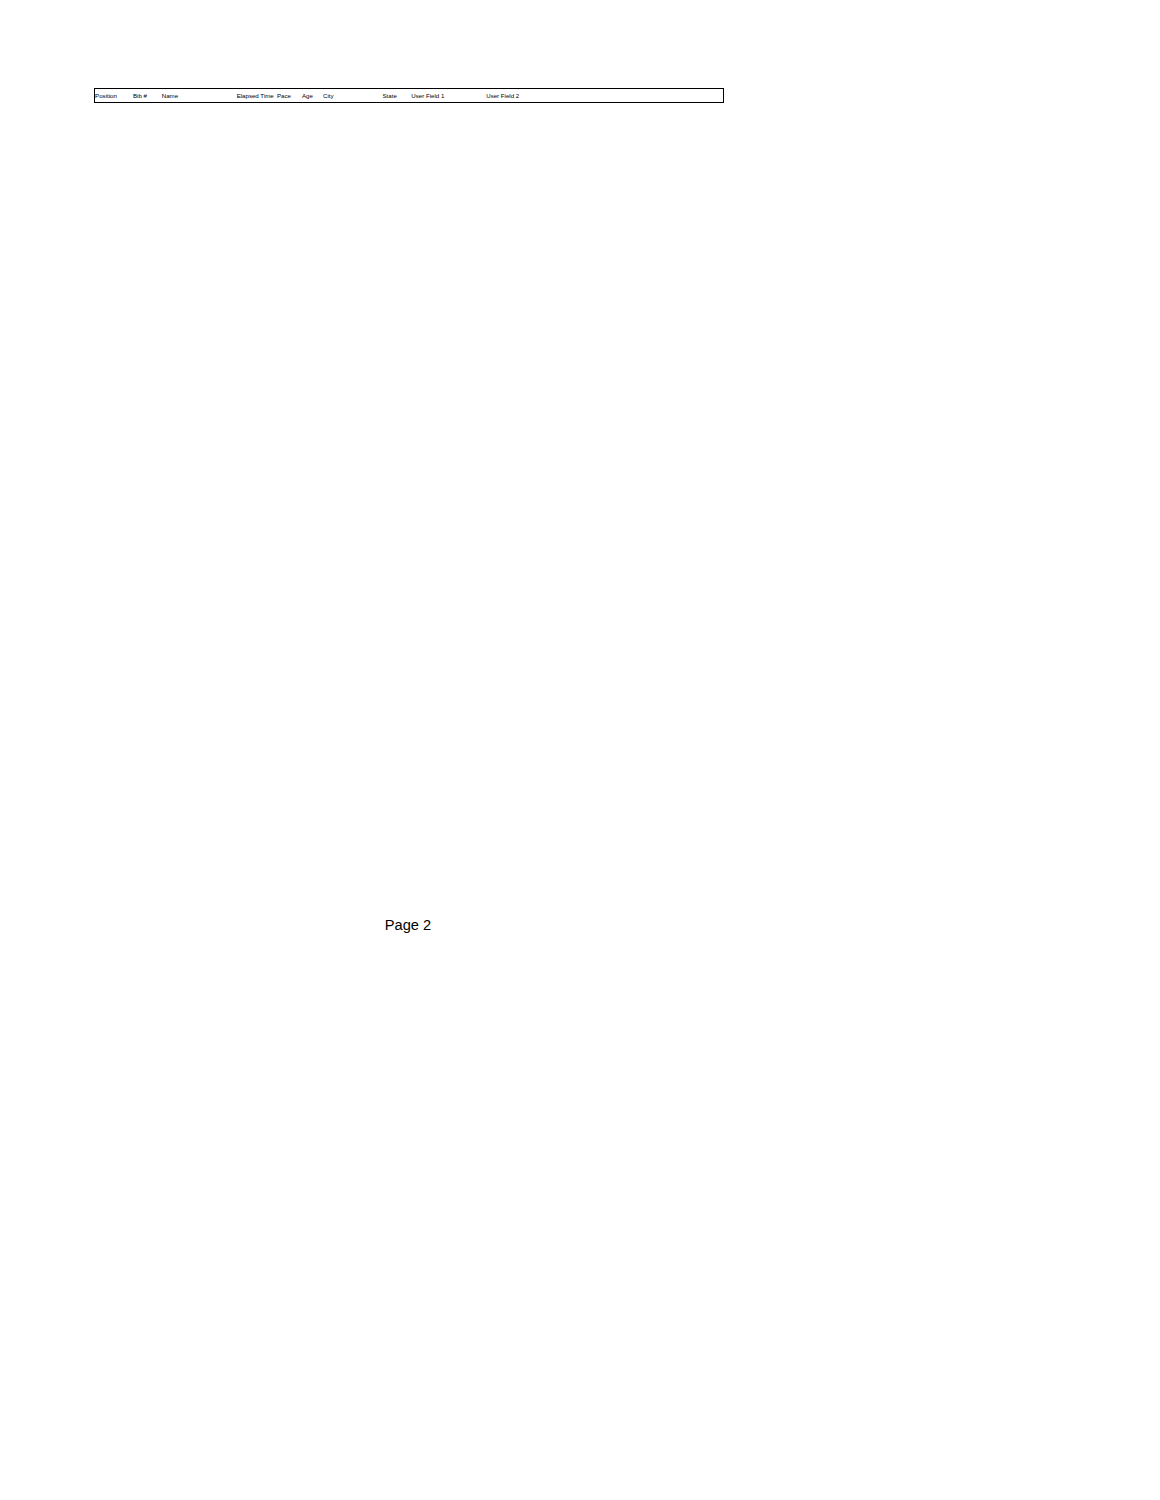| Position | Bib # | Name | Elapsed Time | Pace | Age | City | State | User Field 1 | User Field 2 |
| --- | --- | --- | --- | --- | --- | --- | --- | --- | --- |
Page 2